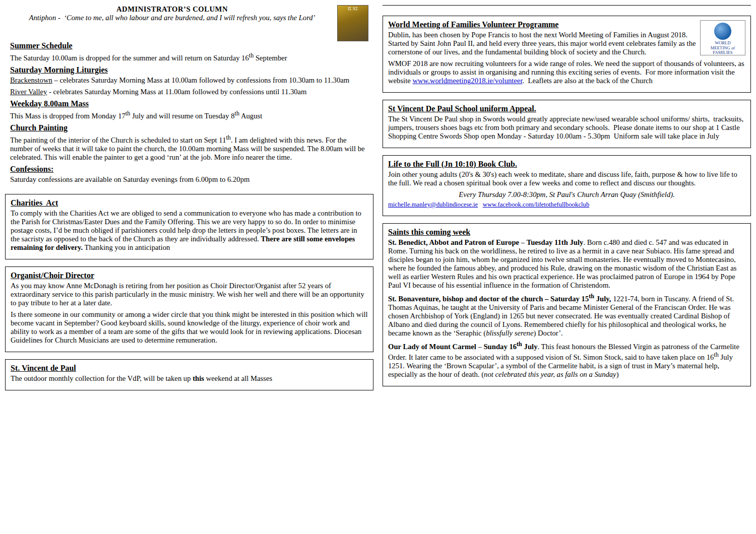ADMINISTRATOR’S COLUMN
Antiphon - ‘Come to me, all who labour and are burdened, and I will refresh you, says the Lord’
Summer Schedule
The Saturday 10.00am is dropped for the summer and will return on Saturday 16th September
Saturday Morning Liturgies
Brackenstown – celebrates Saturday Morning Mass at 10.00am followed by confessions from 10.30am to 11.30am
River Valley - celebrates Saturday Morning Mass at 11.00am followed by confessions until 11.30am
Weekday 8.00am Mass
This Mass is dropped from Monday 17th July and will resume on Tuesday 8th August
Church Painting
The painting of the interior of the Church is scheduled to start on Sept 11th. I am delighted with this news. For the number of weeks that it will take to paint the church, the 10.00am morning Mass will be suspended. The 8.00am will be celebrated. This will enable the painter to get a good ‘run’ at the job. More info nearer the time.
Confessions:
Saturday confessions are available on Saturday evenings from 6.00pm to 6.20pm
Charities Act
To comply with the Charities Act we are obliged to send a communication to everyone who has made a contribution to the Parish for Christmas/Easter Dues and the Family Offering. This we are very happy to so do. In order to minimise postage costs, I’d be much obliged if parishioners could help drop the letters in people’s post boxes. The letters are in the sacristy as opposed to the back of the Church as they are individually addressed. There are still some envelopes remaining for delivery. Thanking you in anticipation
Organist/Choir Director
As you may know Anne McDonagh is retiring from her position as Choir Director/Organist after 52 years of extraordinary service to this parish particularly in the music ministry. We wish her well and there will be an opportunity to pay tribute to her at a later date.
Is there someone in our community or among a wider circle that you think might be interested in this position which will become vacant in September? Good keyboard skills, sound knowledge of the liturgy, experience of choir work and ability to work as a member of a team are some of the gifts that we would look for in reviewing applications. Diocesan Guidelines for Church Musicians are used to determine remuneration.
St. Vincent de Paul
The outdoor monthly collection for the VdP, will be taken up this weekend at all Masses
WORLD
MEETING of
FAMILIES
World Meeting of Families Volunteer Programme
Dublin, has been chosen by Pope Francis to host the next World Meeting of Families in August 2018. Started by Saint John Paul II, and held every three years, this major world event celebrates family as the cornerstone of our lives, and the fundamental building block of society and the Church.
WMOF 2018 are now recruiting volunteers for a wide range of roles. We need the support of thousands of volunteers, as individuals or groups to assist in organising and running this exciting series of events. For more information visit the website www.worldmeeting2018.ie/volunteer. Leaflets are also at the back of the Church
St Vincent De Paul School uniform Appeal.
The St Vincent De Paul shop in Swords would greatly appreciate new/used wearable school uniforms/ shirts, tracksuits, jumpers, trousers shoes bags etc from both primary and secondary schools. Please donate items to our shop at 1 Castle Shopping Centre Swords Shop open Monday - Saturday 10.00am - 5.30pm Uniform sale will take place in July
Life to the Full (Jn 10:10) Book Club.
Join other young adults (20's & 30's) each week to meditate, share and discuss life, faith, purpose & how to live life to the full. We read a chosen spiritual book over a few weeks and come to reflect and discuss our thoughts.
Every Thursday 7.00-8:30pm, St Paul's Church Arran Quay (Smithfield).
michelle.manley@dublindiocese.ie www.facebook.com/lifetothefullbookclub
Saints this coming week
St. Benedict, Abbot and Patron of Europe – Tuesday 11th July. Born c.480 and died c. 547 and was educated in Rome. Turning his back on the worldliness, he retired to live as a hermit in a cave near Subiaco. His fame spread and disciples began to join him, whom he organized into twelve small monasteries. He eventually moved to Montecasino, where he founded the famous abbey, and produced his Rule, drawing on the monastic wisdom of the Christian East as well as earlier Western Rules and his own practical experience. He was proclaimed patron of Europe in 1964 by Pope Paul VI because of his essential influence in the formation of Christendom.
St. Bonaventure, bishop and doctor of the church – Saturday 15th July, 1221-74, born in Tuscany. A friend of St. Thomas Aquinas, he taught at the University of Paris and became Minister General of the Franciscan Order. He was chosen Archbishop of York (England) in 1265 but never consecrated. He was eventually created Cardinal Bishop of Albano and died during the council of Lyons. Remembered chiefly for his philosophical and theological works, he became known as the ‘Seraphic (blissfully serene) Doctor’.
Our Lady of Mount Carmel – Sunday 16th July. This feast honours the Blessed Virgin as patroness of the Carmelite Order. It later came to be associated with a supposed vision of St. Simon Stock, said to have taken place on 16th July 1251. Wearing the ‘Brown Scapular’, a symbol of the Carmelite habit, is a sign of trust in Mary’s maternal help, especially as the hour of death. (not celebrated this year, as falls on a Sunday)